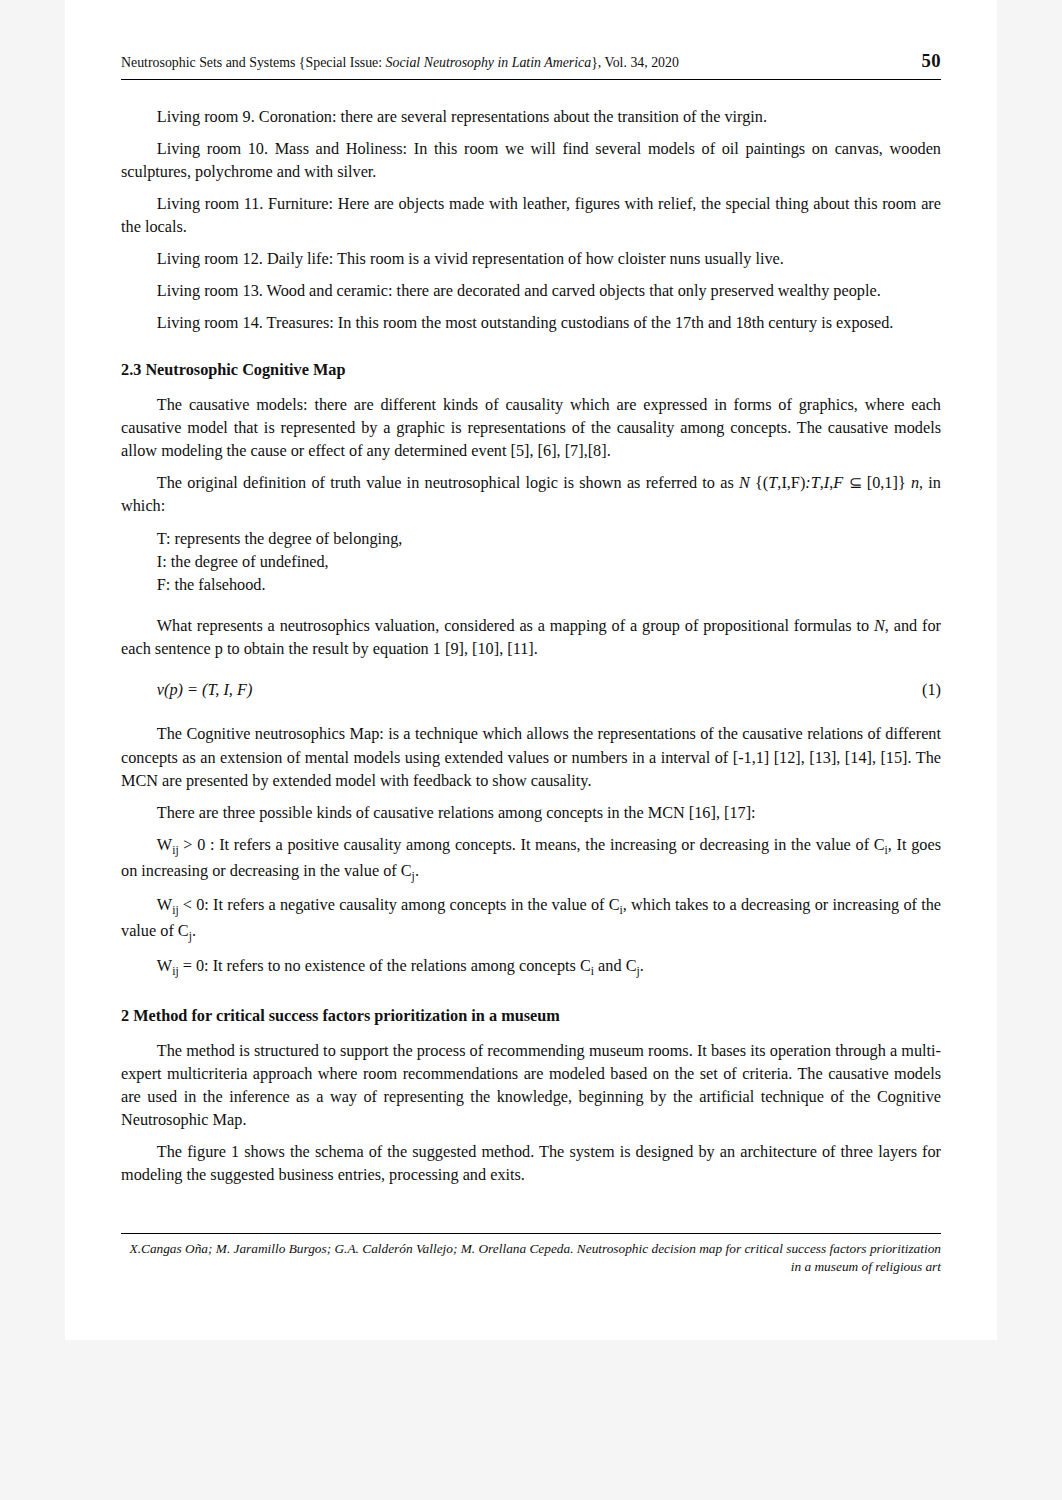Neutrosophic Sets and Systems {Special Issue: Social Neutrosophy in Latin America}, Vol. 34, 2020
50
Living room 9. Coronation: there are several representations about the transition of the virgin.
Living room 10. Mass and Holiness: In this room we will find several models of oil paintings on canvas, wooden sculptures, polychrome and with silver.
Living room 11. Furniture: Here are objects made with leather, figures with relief, the special thing about this room are the locals.
Living room 12. Daily life: This room is a vivid representation of how cloister nuns usually live.
Living room 13. Wood and ceramic: there are decorated and carved objects that only preserved wealthy people.
Living room 14. Treasures: In this room the most outstanding custodians of the 17th and 18th century is exposed.
2.3 Neutrosophic Cognitive Map
The causative models: there are different kinds of causality which are expressed in forms of graphics, where each causative model that is represented by a graphic is representations of the causality among concepts. The causative models allow modeling the cause or effect of any determined event [5], [6], [7],[8].
The original definition of truth value in neutrosophical logic is shown as referred to as N {(T,I,F): T,I,F ⊆ [0,1]} n, in which:
T: represents the degree of belonging,
I: the degree of undefined,
F: the falsehood.
What represents a neutrosophics valuation, considered as a mapping of a group of propositional formulas to N, and for each sentence p to obtain the result by equation 1 [9], [10], [11].
v(p) = (T, I, F)
(1)
The Cognitive neutrosophics Map: is a technique which allows the representations of the causative relations of different concepts as an extension of mental models using extended values or numbers in a interval of [-1,1] [12], [13], [14], [15]. The MCN are presented by extended model with feedback to show causality.
There are three possible kinds of causative relations among concepts in the MCN [16], [17]:
Wij > 0 : It refers a positive causality among concepts. It means, the increasing or decreasing in the value of Ci, It goes on increasing or decreasing in the value of Cj.
Wij < 0: It refers a negative causality among concepts in the value of Ci, which takes to a decreasing or increasing of the value of Cj.
Wij = 0: It refers to no existence of the relations among concepts Ci and Cj.
2 Method for critical success factors prioritization in a museum
The method is structured to support the process of recommending museum rooms. It bases its operation through a multi-expert multicriteria approach where room recommendations are modeled based on the set of criteria. The causative models are used in the inference as a way of representing the knowledge, beginning by the artificial technique of the Cognitive Neutrosophic Map.
The figure 1 shows the schema of the suggested method. The system is designed by an architecture of three layers for modeling the suggested business entries, processing and exits.
X.Cangas Oña; M. Jaramillo Burgos; G.A. Calderón Vallejo; M. Orellana Cepeda. Neutrosophic decision map for critical success factors prioritization in a museum of religious art